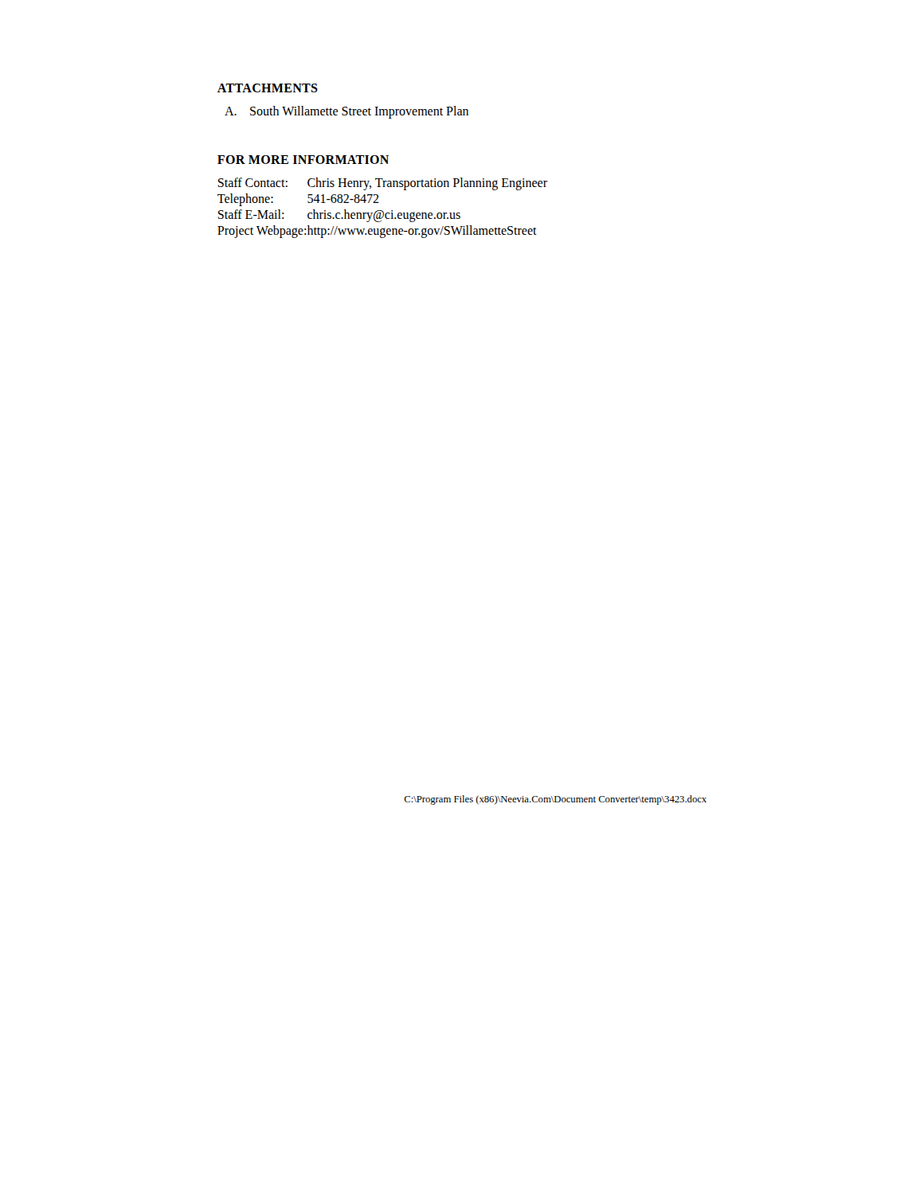Attachments
South Willamette Street Improvement Plan
For More Information
| Staff Contact: | Chris Henry, Transportation Planning Engineer |
| Telephone: | 541-682-8472 |
| Staff E-Mail: | chris.c.henry@ci.eugene.or.us |
| Project Webpage: | http://www.eugene-or.gov/SWillametteStreet |
C:\Program Files (x86)\Neevia.Com\Document Converter\temp\3423.docx